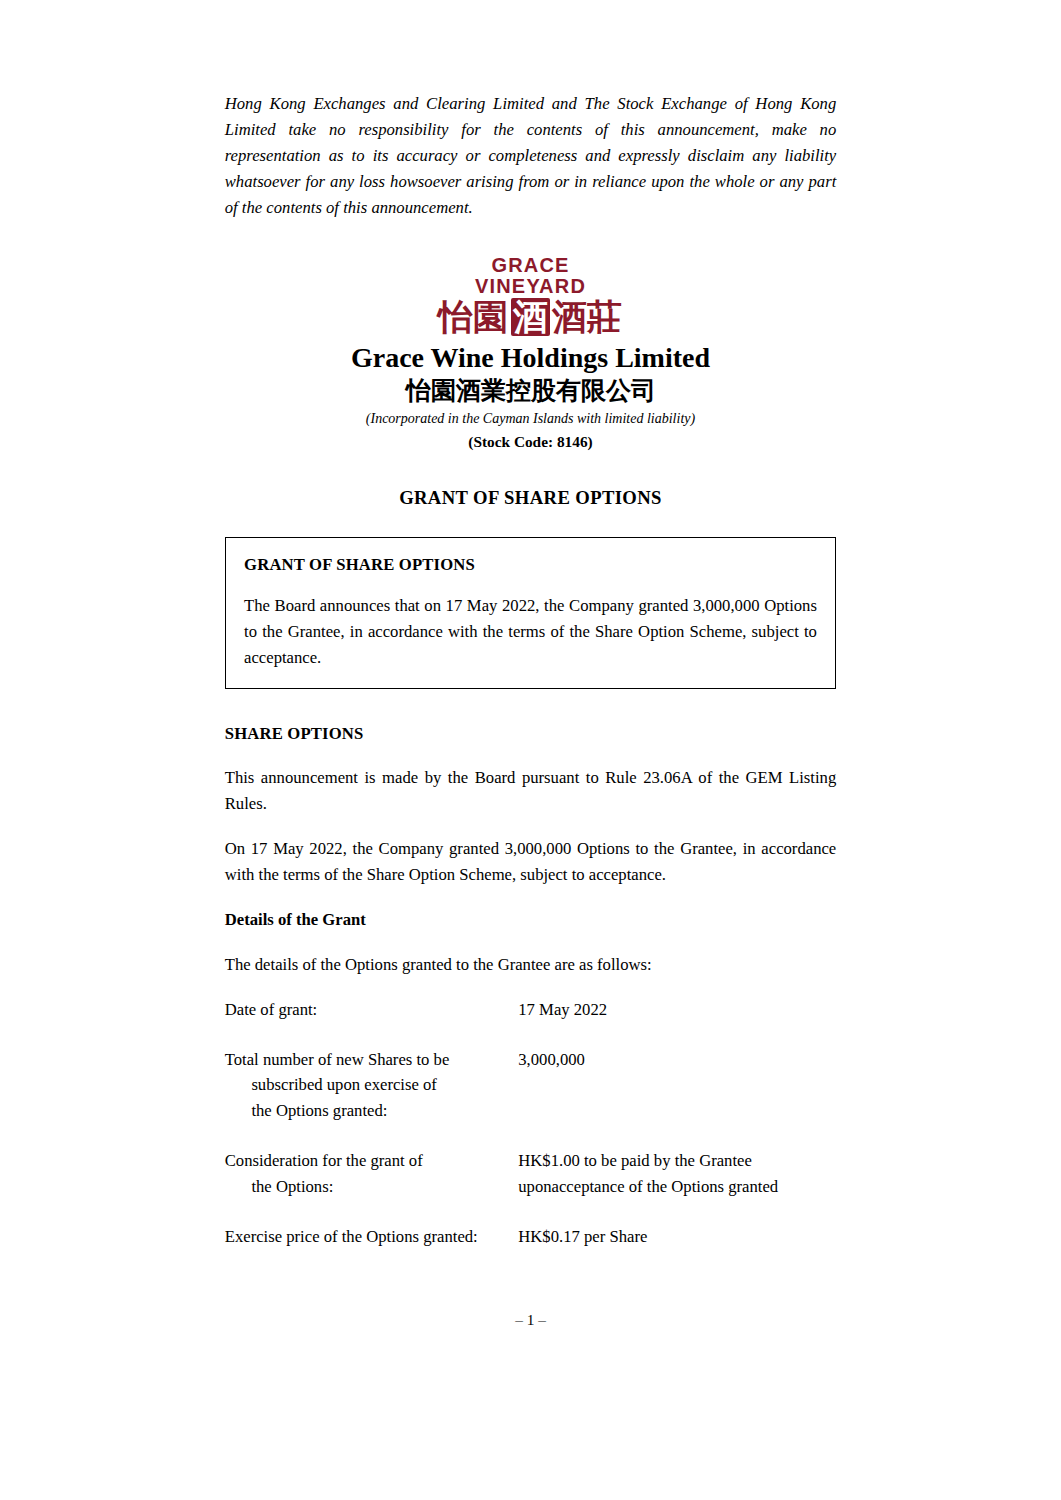Hong Kong Exchanges and Clearing Limited and The Stock Exchange of Hong Kong Limited take no responsibility for the contents of this announcement, make no representation as to its accuracy or completeness and expressly disclaim any liability whatsoever for any loss howsoever arising from or in reliance upon the whole or any part of the contents of this announcement.
GRACE
VINEYARD
怡園酒酒莊
Grace Wine Holdings Limited
怡園酒業控股有限公司
(Incorporated in the Cayman Islands with limited liability)
(Stock Code: 8146)
GRANT OF SHARE OPTIONS
GRANT OF SHARE OPTIONS
The Board announces that on 17 May 2022, the Company granted 3,000,000 Options to the Grantee, in accordance with the terms of the Share Option Scheme, subject to acceptance.
SHARE OPTIONS
This announcement is made by the Board pursuant to Rule 23.06A of the GEM Listing Rules.
On 17 May 2022, the Company granted 3,000,000 Options to the Grantee, in accordance with the terms of the Share Option Scheme, subject to acceptance.
Details of the Grant
The details of the Options granted to the Grantee are as follows:
| Date of grant: | 17 May 2022 |
| Total number of new Shares to be subscribed upon exercise of the Options granted: | 3,000,000 |
| Consideration for the grant of the Options: | HK$1.00 to be paid by the Grantee upon acceptance of the Options granted |
| Exercise price of the Options granted: | HK$0.17 per Share |
– 1 –